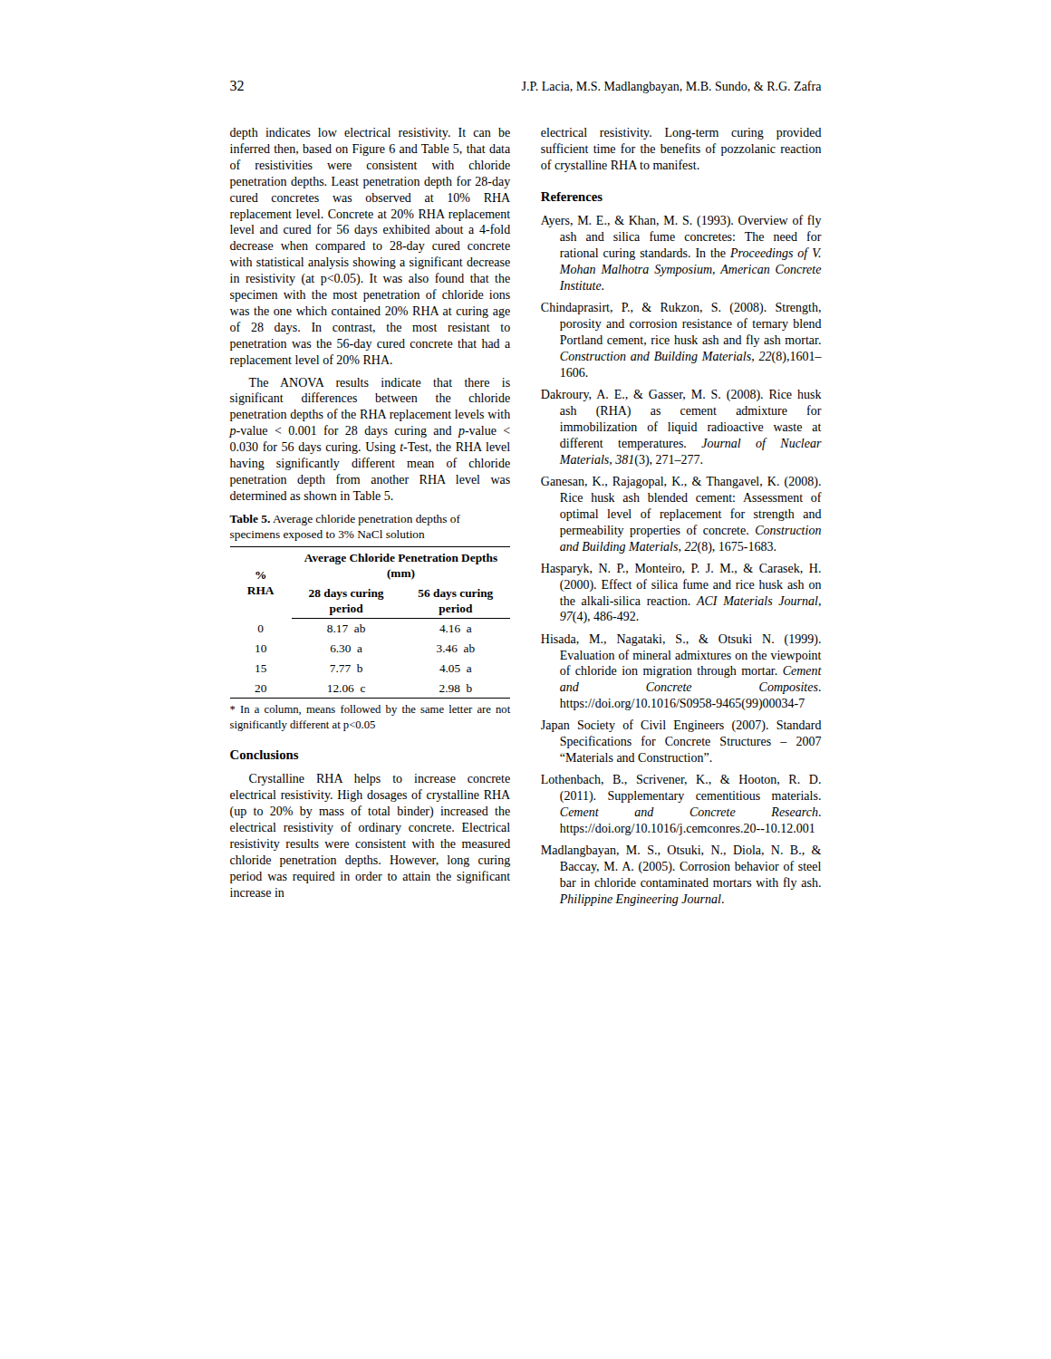32 J.P. Lacia, M.S. Madlangbayan, M.B. Sundo, & R.G. Zafra
depth indicates low electrical resistivity. It can be inferred then, based on Figure 6 and Table 5, that data of resistivities were consistent with chloride penetration depths. Least penetration depth for 28-day cured concretes was observed at 10% RHA replacement level. Concrete at 20% RHA replacement level and cured for 56 days exhibited about a 4-fold decrease when compared to 28-day cured concrete with statistical analysis showing a significant decrease in resistivity (at p<0.05). It was also found that the specimen with the most penetration of chloride ions was the one which contained 20% RHA at curing age of 28 days. In contrast, the most resistant to penetration was the 56-day cured concrete that had a replacement level of 20% RHA.
The ANOVA results indicate that there is significant differences between the chloride penetration depths of the RHA replacement levels with p-value < 0.001 for 28 days curing and p-value < 0.030 for 56 days curing. Using t-Test, the RHA level having significantly different mean of chloride penetration depth from another RHA level was determined as shown in Table 5.
Table 5. Average chloride penetration depths of specimens exposed to 3% NaCl solution
| % RHA | Average Chloride Penetration Depths (mm) |
| --- | --- |
| 28 days curing period | 56 days curing period |
| 0 | 8.17 ab | 4.16 a |
| 10 | 6.30 a | 3.46 ab |
| 15 | 7.77 b | 4.05 a |
| 20 | 12.06 c | 2.98 b |
* In a column, means followed by the same letter are not significantly different at p<0.05
Conclusions
Crystalline RHA helps to increase concrete electrical resistivity. High dosages of crystalline RHA (up to 20% by mass of total binder) increased the electrical resistivity of ordinary concrete. Electrical resistivity results were consistent with the measured chloride penetration depths. However, long curing period was required in order to attain the significant increase in
electrical resistivity. Long-term curing provided sufficient time for the benefits of pozzolanic reaction of crystalline RHA to manifest.
References
Ayers, M. E., & Khan, M. S. (1993). Overview of fly ash and silica fume concretes: The need for rational curing standards. In the Proceedings of V. Mohan Malhotra Symposium, American Concrete Institute.
Chindaprasirt, P., & Rukzon, S. (2008). Strength, porosity and corrosion resistance of ternary blend Portland cement, rice husk ash and fly ash mortar. Construction and Building Materials, 22(8),1601–1606.
Dakroury, A. E., & Gasser, M. S. (2008). Rice husk ash (RHA) as cement admixture for immobilization of liquid radioactive waste at different temperatures. Journal of Nuclear Materials, 381(3), 271–277.
Ganesan, K., Rajagopal, K., & Thangavel, K. (2008). Rice husk ash blended cement: Assessment of optimal level of replacement for strength and permeability properties of concrete. Construction and Building Materials, 22(8), 1675-1683.
Hasparyk, N. P., Monteiro, P. J. M., & Carasek, H. (2000). Effect of silica fume and rice husk ash on the alkali-silica reaction. ACI Materials Journal, 97(4), 486-492.
Hisada, M., Nagataki, S., & Otsuki N. (1999). Evaluation of mineral admixtures on the viewpoint of chloride ion migration through mortar. Cement and Concrete Composites. https://doi.org/10.1016/S0958-9465(99)00034-7
Japan Society of Civil Engineers (2007). Standard Specifications for Concrete Structures – 2007 “Materials and Construction”.
Lothenbach, B., Scrivener, K., & Hooton, R. D. (2011). Supplementary cementitious materials. Cement and Concrete Research. https://doi.org/10.1016/j.cemconres.20--10.12.001
Madlangbayan, M. S., Otsuki, N., Diola, N. B., & Baccay, M. A. (2005). Corrosion behavior of steel bar in chloride contaminated mortars with fly ash. Philippine Engineering Journal.